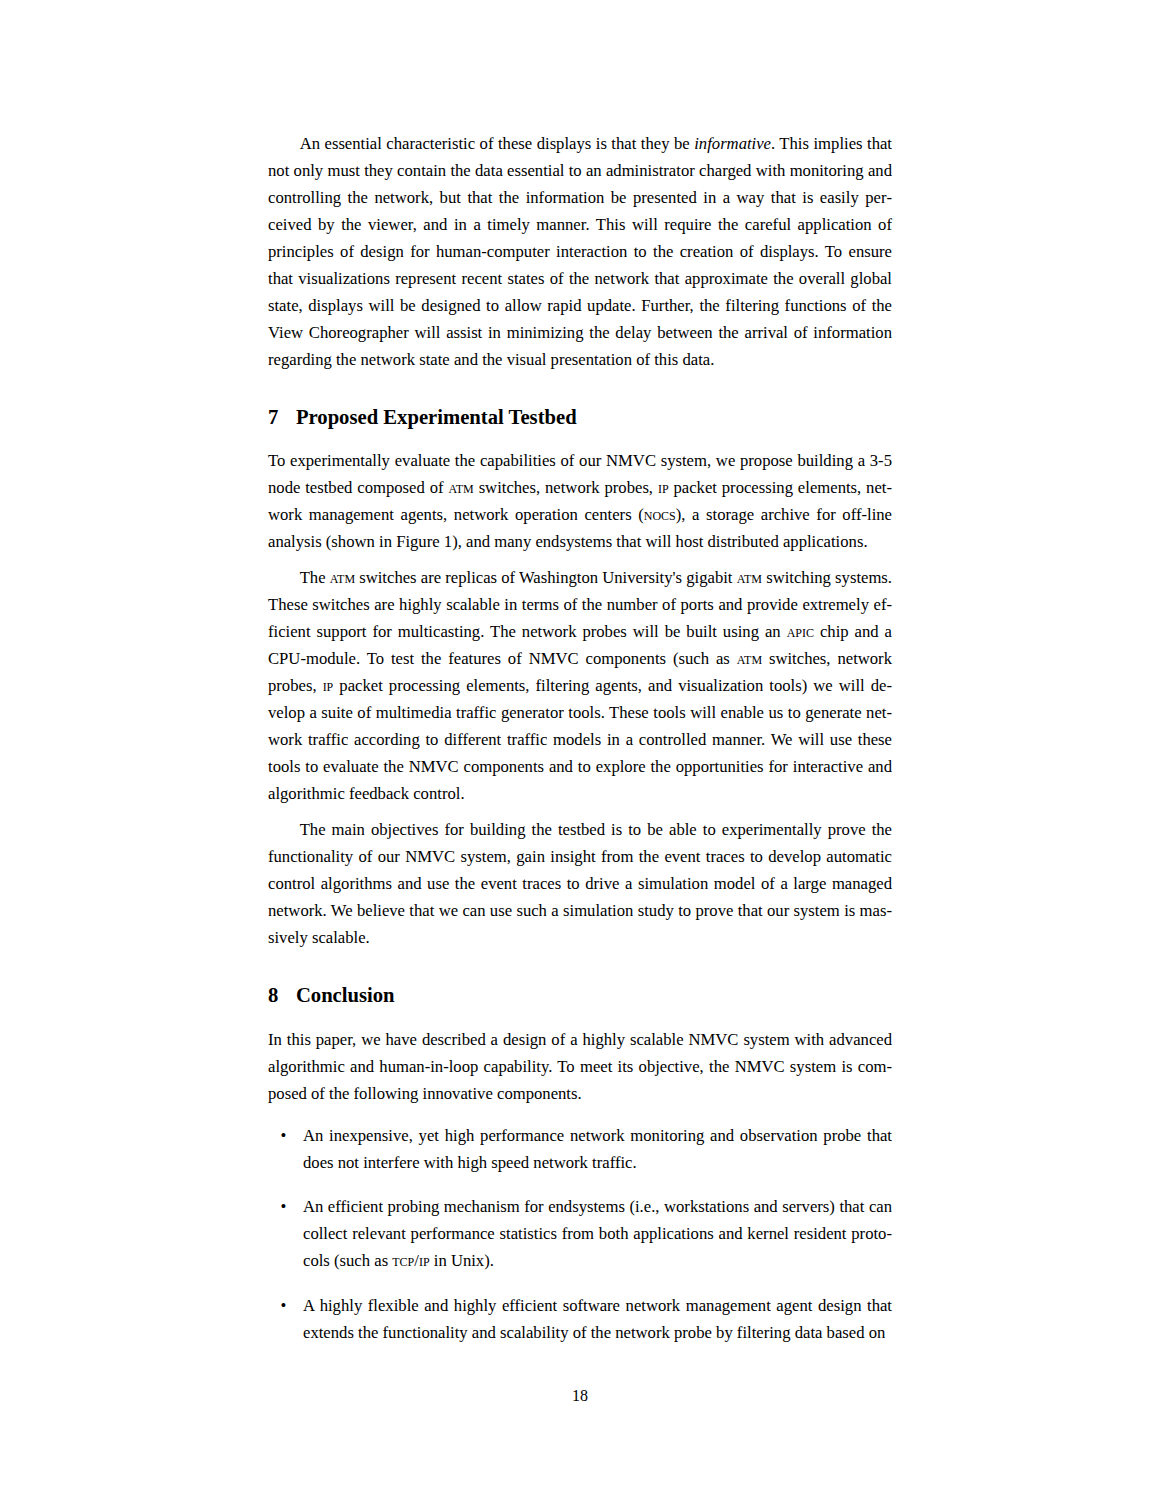An essential characteristic of these displays is that they be informative. This implies that not only must they contain the data essential to an administrator charged with monitoring and controlling the network, but that the information be presented in a way that is easily perceived by the viewer, and in a timely manner. This will require the careful application of principles of design for human-computer interaction to the creation of displays. To ensure that visualizations represent recent states of the network that approximate the overall global state, displays will be designed to allow rapid update. Further, the filtering functions of the View Choreographer will assist in minimizing the delay between the arrival of information regarding the network state and the visual presentation of this data.
7 Proposed Experimental Testbed
To experimentally evaluate the capabilities of our NMVC system, we propose building a 3-5 node testbed composed of atm switches, network probes, ip packet processing elements, network management agents, network operation centers (nocs), a storage archive for off-line analysis (shown in Figure 1), and many endsystems that will host distributed applications.
The atm switches are replicas of Washington University's gigabit atm switching systems. These switches are highly scalable in terms of the number of ports and provide extremely efficient support for multicasting. The network probes will be built using an apic chip and a CPU-module. To test the features of NMVC components (such as atm switches, network probes, ip packet processing elements, filtering agents, and visualization tools) we will develop a suite of multimedia traffic generator tools. These tools will enable us to generate network traffic according to different traffic models in a controlled manner. We will use these tools to evaluate the NMVC components and to explore the opportunities for interactive and algorithmic feedback control.
The main objectives for building the testbed is to be able to experimentally prove the functionality of our NMVC system, gain insight from the event traces to develop automatic control algorithms and use the event traces to drive a simulation model of a large managed network. We believe that we can use such a simulation study to prove that our system is massively scalable.
8 Conclusion
In this paper, we have described a design of a highly scalable NMVC system with advanced algorithmic and human-in-loop capability. To meet its objective, the NMVC system is composed of the following innovative components.
An inexpensive, yet high performance network monitoring and observation probe that does not interfere with high speed network traffic.
An efficient probing mechanism for endsystems (i.e., workstations and servers) that can collect relevant performance statistics from both applications and kernel resident protocols (such as tcp/ip in Unix).
A highly flexible and highly efficient software network management agent design that extends the functionality and scalability of the network probe by filtering data based on
18